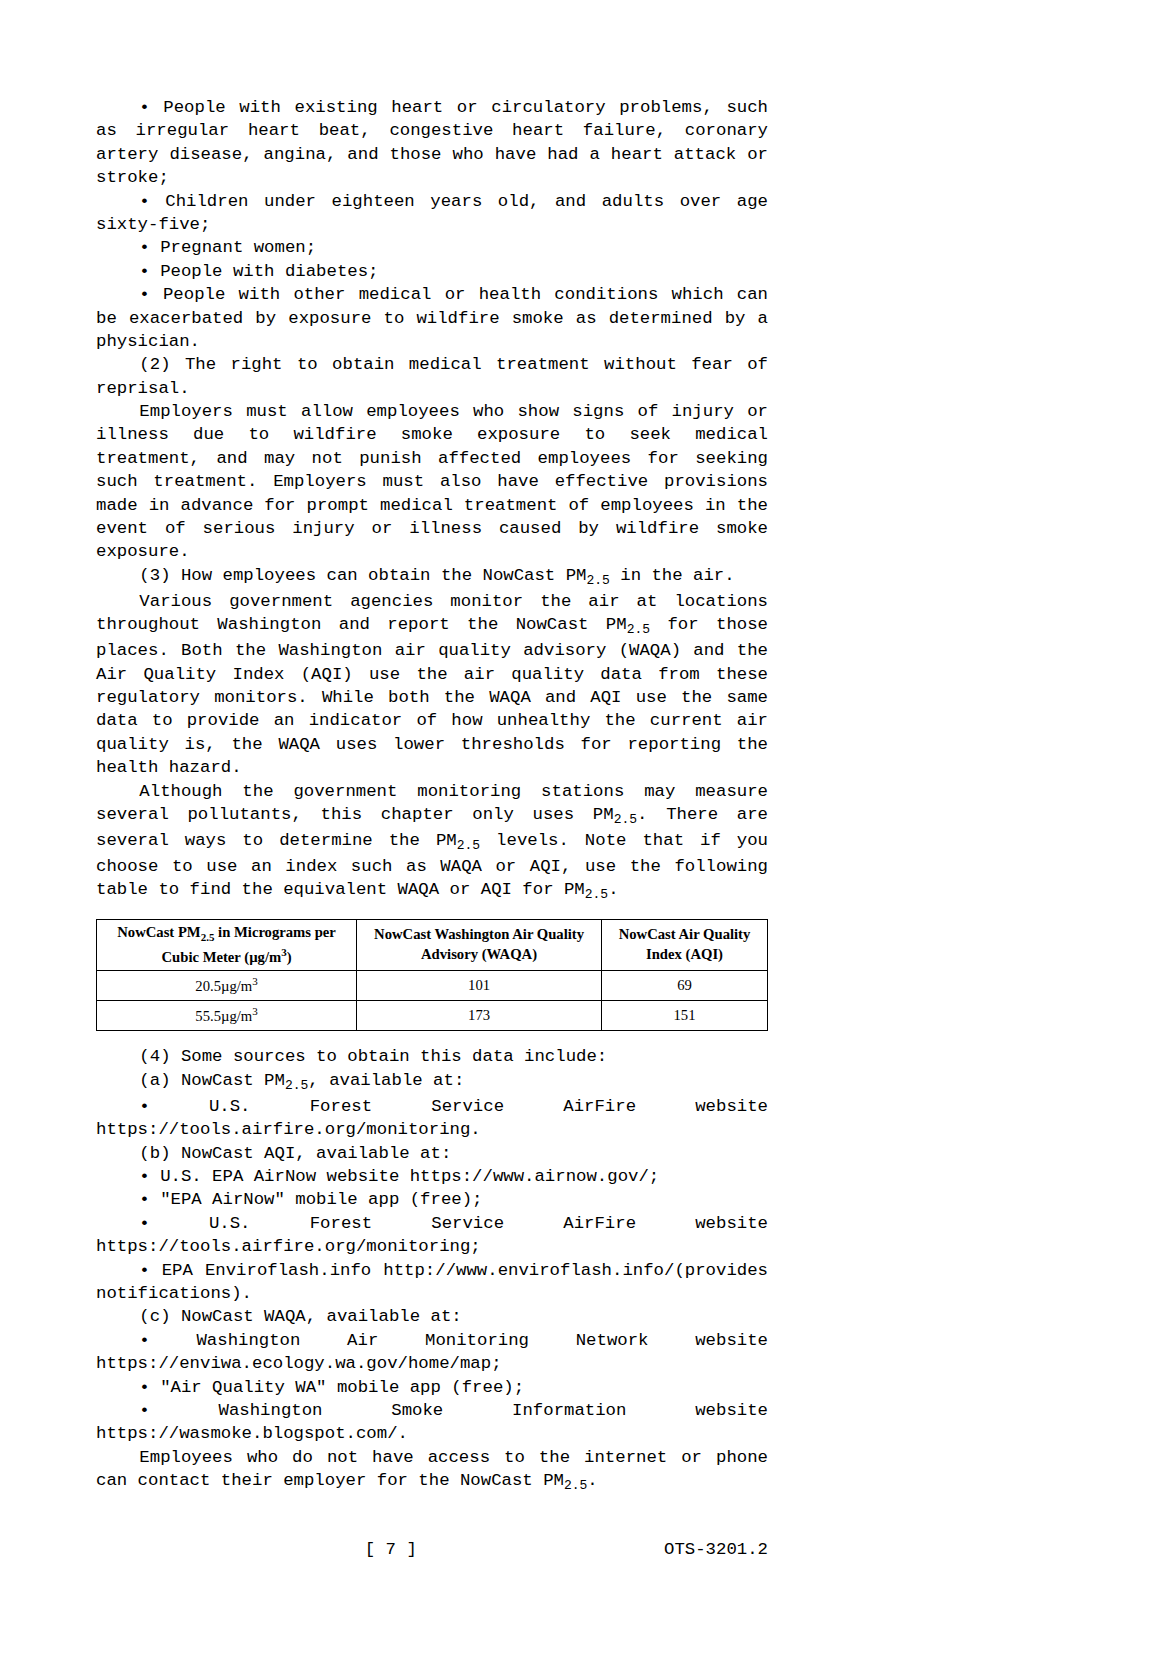• People with existing heart or circulatory problems, such as irregular heart beat, congestive heart failure, coronary artery disease, angina, and those who have had a heart attack or stroke;
• Children under eighteen years old, and adults over age sixty-five;
• Pregnant women;
• People with diabetes;
• People with other medical or health conditions which can be exacerbated by exposure to wildfire smoke as determined by a physician.
(2) The right to obtain medical treatment without fear of reprisal.
Employers must allow employees who show signs of injury or illness due to wildfire smoke exposure to seek medical treatment, and may not punish affected employees for seeking such treatment. Employers must also have effective provisions made in advance for prompt medical treatment of employees in the event of serious injury or illness caused by wildfire smoke exposure.
(3) How employees can obtain the NowCast PM2.5 in the air.
Various government agencies monitor the air at locations throughout Washington and report the NowCast PM2.5 for those places. Both the Washington air quality advisory (WAQA) and the Air Quality Index (AQI) use the air quality data from these regulatory monitors. While both the WAQA and AQI use the same data to provide an indicator of how unhealthy the current air quality is, the WAQA uses lower thresholds for reporting the health hazard.
Although the government monitoring stations may measure several pollutants, this chapter only uses PM2.5. There are several ways to determine the PM2.5 levels. Note that if you choose to use an index such as WAQA or AQI, use the following table to find the equivalent WAQA or AQI for PM2.5.
| NowCast PM 2.5 in Micrograms per Cubic Meter (µg/m 3 ) | NowCast Washington Air Quality Advisory (WAQA) | NowCast Air Quality Index (AQI) |
| --- | --- | --- |
| 20.5µg/m 3 | 101 | 69 |
| 55.5µg/m 3 | 173 | 151 |
(4) Some sources to obtain this data include:
(a) NowCast PM2.5, available at:
• U.S. Forest Service AirFire website https://tools.airfire.org/monitoring.
(b) NowCast AQI, available at:
• U.S. EPA AirNow website https://www.airnow.gov/;
• "EPA AirNow" mobile app (free);
• U.S. Forest Service AirFire website https://tools.airfire.org/monitoring;
• EPA Enviroflash.info http://www.enviroflash.info/(provides notifications).
(c) NowCast WAQA, available at:
• Washington Air Monitoring Network website https://enviwa.ecology.wa.gov/home/map;
• "Air Quality WA" mobile app (free);
• Washington Smoke Information website https://wasmoke.blogspot.com/.
Employees who do not have access to the internet or phone can contact their employer for the NowCast PM2.5.
[ 7 ] OTS-3201.2